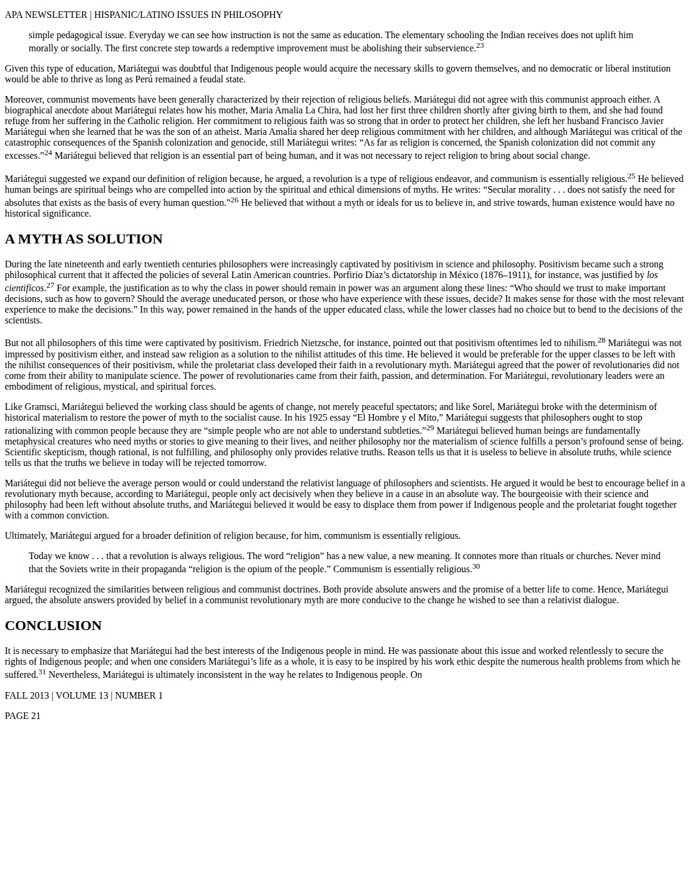APA NEWSLETTER | HISPANIC/LATINO ISSUES IN PHILOSOPHY
simple pedagogical issue. Everyday we can see how instruction is not the same as education. The elementary schooling the Indian receives does not uplift him morally or socially. The first concrete step towards a redemptive improvement must be abolishing their subservience.23
Given this type of education, Mariátegui was doubtful that Indigenous people would acquire the necessary skills to govern themselves, and no democratic or liberal institution would be able to thrive as long as Perú remained a feudal state.
Moreover, communist movements have been generally characterized by their rejection of religious beliefs. Mariátegui did not agree with this communist approach either. A biographical anecdote about Mariátegui relates how his mother, Maria Amalia La Chira, had lost her first three children shortly after giving birth to them, and she had found refuge from her suffering in the Catholic religion. Her commitment to religious faith was so strong that in order to protect her children, she left her husband Francisco Javier Mariátegui when she learned that he was the son of an atheist. Maria Amalia shared her deep religious commitment with her children, and although Mariátegui was critical of the catastrophic consequences of the Spanish colonization and genocide, still Mariátegui writes: “As far as religion is concerned, the Spanish colonization did not commit any excesses.”24 Mariátegui believed that religion is an essential part of being human, and it was not necessary to reject religion to bring about social change.
Mariátegui suggested we expand our definition of religion because, he argued, a revolution is a type of religious endeavor, and communism is essentially religious.25 He believed human beings are spiritual beings who are compelled into action by the spiritual and ethical dimensions of myths. He writes: “Secular morality . . . does not satisfy the need for absolutes that exists as the basis of every human question.”26 He believed that without a myth or ideals for us to believe in, and strive towards, human existence would have no historical significance.
A MYTH AS SOLUTION
During the late nineteenth and early twentieth centuries philosophers were increasingly captivated by positivism in science and philosophy. Positivism became such a strong philosophical current that it affected the policies of several Latin American countries. Porfirio Díaz’s dictatorship in México (1876–1911), for instance, was justified by los cientificos.27 For example, the justification as to why the class in power should remain in power was an argument along these lines: “Who should we trust to make important decisions, such as how to govern? Should the average uneducated person, or those who have experience with these issues, decide? It makes sense for those with the most relevant experience to make the decisions.” In this way, power remained in the hands of the upper educated class, while the lower classes had no choice but to bend to the decisions of the scientists.
But not all philosophers of this time were captivated by positivism. Friedrich Nietzsche, for instance, pointed out that positivism oftentimes led to nihilism.28 Mariátegui was not impressed by positivism either, and instead saw religion as a solution to the nihilist attitudes of this time. He believed it would be preferable for the upper classes to be left with the nihilist consequences of their positivism, while the proletariat class developed their faith in a revolutionary myth. Mariátegui agreed that the power of revolutionaries did not come from their ability to manipulate science. The power of revolutionaries came from their faith, passion, and determination. For Mariátegui, revolutionary leaders were an embodiment of religious, mystical, and spiritual forces.
Like Gramsci, Mariátegui believed the working class should be agents of change, not merely peaceful spectators; and like Sorel, Mariátegui broke with the determinism of historical materialism to restore the power of myth to the socialist cause. In his 1925 essay “El Hombre y el Mito,” Mariátegui suggests that philosophers ought to stop rationalizing with common people because they are “simple people who are not able to understand subtleties.”29 Mariátegui believed human beings are fundamentally metaphysical creatures who need myths or stories to give meaning to their lives, and neither philosophy nor the materialism of science fulfills a person’s profound sense of being. Scientific skepticism, though rational, is not fulfilling, and philosophy only provides relative truths. Reason tells us that it is useless to believe in absolute truths, while science tells us that the truths we believe in today will be rejected tomorrow.
Mariátegui did not believe the average person would or could understand the relativist language of philosophers and scientists. He argued it would be best to encourage belief in a revolutionary myth because, according to Mariátegui, people only act decisively when they believe in a cause in an absolute way. The bourgeoisie with their science and philosophy had been left without absolute truths, and Mariátegui believed it would be easy to displace them from power if Indigenous people and the proletariat fought together with a common conviction.
Ultimately, Mariátegui argued for a broader definition of religion because, for him, communism is essentially religious.
Today we know . . . that a revolution is always religious. The word “religion” has a new value, a new meaning. It connotes more than rituals or churches. Never mind that the Soviets write in their propaganda “religion is the opium of the people.” Communism is essentially religious.30
Mariátegui recognized the similarities between religious and communist doctrines. Both provide absolute answers and the promise of a better life to come. Hence, Mariátegui argued, the absolute answers provided by belief in a communist revolutionary myth are more conducive to the change he wished to see than a relativist dialogue.
CONCLUSION
It is necessary to emphasize that Mariátegui had the best interests of the Indigenous people in mind. He was passionate about this issue and worked relentlessly to secure the rights of Indigenous people; and when one considers Mariátegui’s life as a whole, it is easy to be inspired by his work ethic despite the numerous health problems from which he suffered.31 Nevertheless, Mariátegui is ultimately inconsistent in the way he relates to Indigenous people. On
FALL 2013 | VOLUME 13 | NUMBER 1
PAGE 21